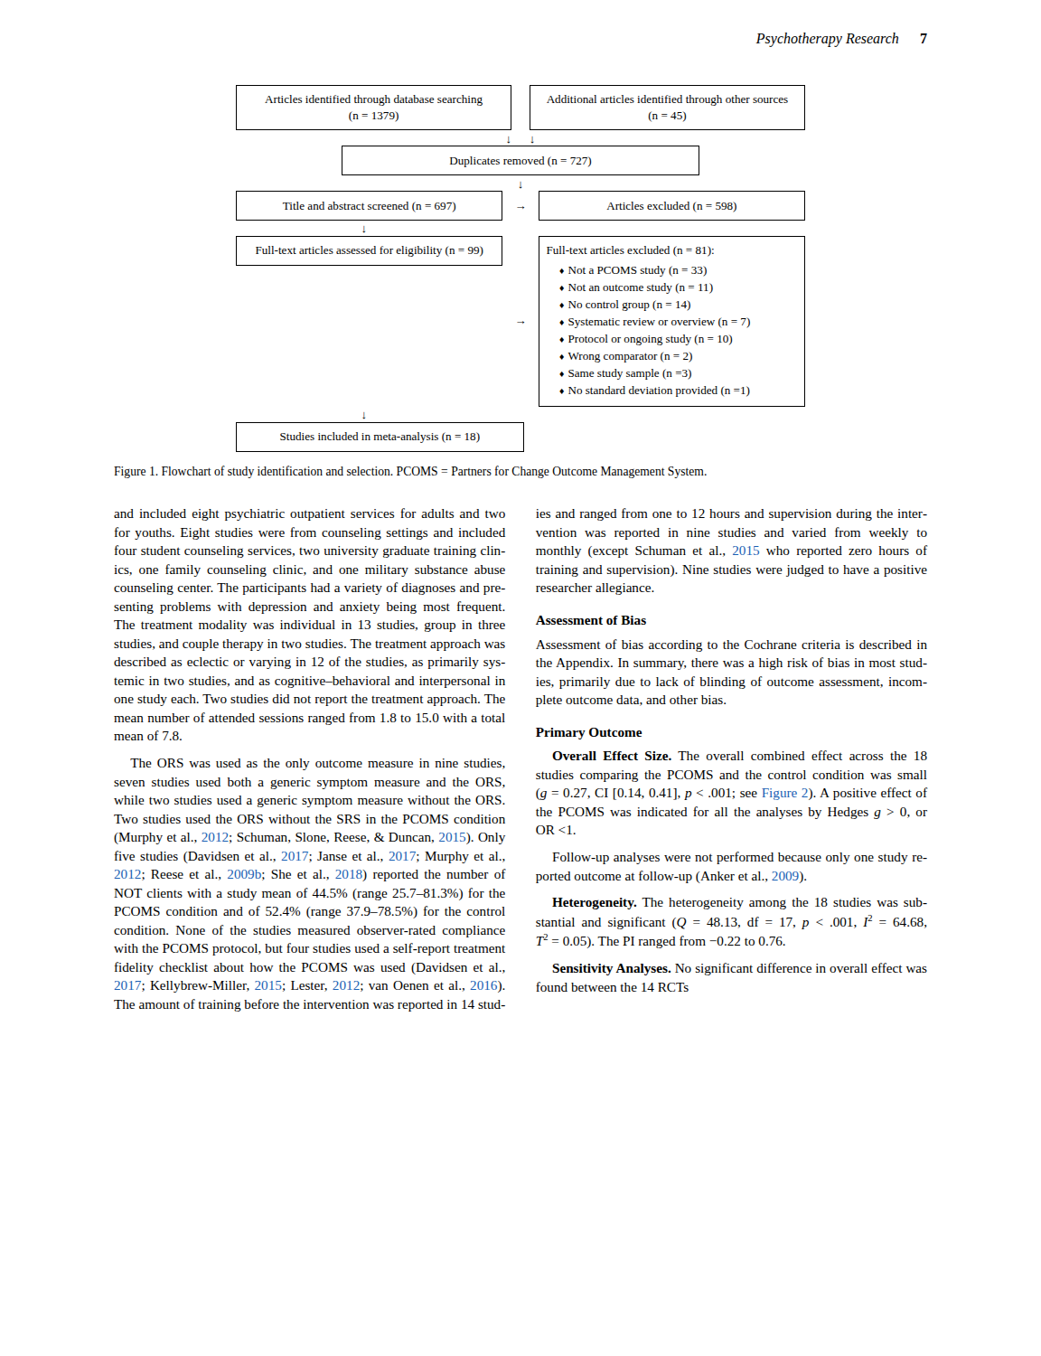Psychotherapy Research 7
Articles identified through database searching (n = 1379)
Additional articles identified through other sources (n = 45)
↓ ↓
Duplicates removed (n = 727)
↓
Title and abstract screened (n = 697)
→
Articles excluded (n = 598)
↓
Full-text articles assessed for eligibility (n = 99)
→
Full-text articles excluded (n = 81):
Not a PCOMS study (n = 33)
Not an outcome study (n = 11)
No control group (n = 14)
Systematic review or overview (n = 7)
Protocol or ongoing study (n = 10)
Wrong comparator (n = 2)
Same study sample (n =3)
No standard deviation provided (n =1)
↓
Studies included in meta-analysis (n = 18)
Figure 1. Flowchart of study identification and selection. PCOMS = Partners for Change Outcome Management System.
and included eight psychiatric outpatient services for adults and two for youths. Eight studies were from counseling settings and included four student counseling services, two university graduate training clinics, one family counseling clinic, and one military substance abuse counseling center. The participants had a variety of diagnoses and presenting problems with depression and anxiety being most frequent. The treatment modality was individual in 13 studies, group in three studies, and couple therapy in two studies. The treatment approach was described as eclectic or varying in 12 of the studies, as primarily systemic in two studies, and as cognitive–behavioral and interpersonal in one study each. Two studies did not report the treatment approach. The mean number of attended sessions ranged from 1.8 to 15.0 with a total mean of 7.8.
The ORS was used as the only outcome measure in nine studies, seven studies used both a generic symptom measure and the ORS, while two studies used a generic symptom measure without the ORS. Two studies used the ORS without the SRS in the PCOMS condition (Murphy et al., 2012; Schuman, Slone, Reese, & Duncan, 2015). Only five studies (Davidsen et al., 2017; Janse et al., 2017; Murphy et al., 2012; Reese et al., 2009b; She et al., 2018) reported the number of NOT clients with a study mean of 44.5% (range 25.7–81.3%) for the PCOMS condition and of 52.4% (range 37.9–78.5%) for the control condition. None of the studies measured observer-rated compliance with the PCOMS protocol, but four studies used a self-report treatment fidelity checklist about how the PCOMS was used (Davidsen et al., 2017; Kellybrew-Miller, 2015; Lester, 2012; van Oenen et al., 2016). The amount of training before the intervention was reported in 14 studies and ranged from one to 12 hours and supervision during the intervention was reported in nine studies and varied from weekly to monthly (except Schuman et al., 2015 who reported zero hours of training and supervision). Nine studies were judged to have a positive researcher allegiance.
Assessment of Bias
Assessment of bias according to the Cochrane criteria is described in the Appendix. In summary, there was a high risk of bias in most studies, primarily due to lack of blinding of outcome assessment, incomplete outcome data, and other bias.
Primary Outcome
Overall Effect Size. The overall combined effect across the 18 studies comparing the PCOMS and the control condition was small (g = 0.27, CI [0.14, 0.41], p < .001; see Figure 2). A positive effect of the PCOMS was indicated for all the analyses by Hedges g > 0, or OR <1.
Follow-up analyses were not performed because only one study reported outcome at follow-up (Anker et al., 2009).
Heterogeneity. The heterogeneity among the 18 studies was substantial and significant (Q = 48.13, df = 17, p < .001, I2 = 64.68, T2 = 0.05). The PI ranged from −0.22 to 0.76.
Sensitivity Analyses. No significant difference in overall effect was found between the 14 RCTs